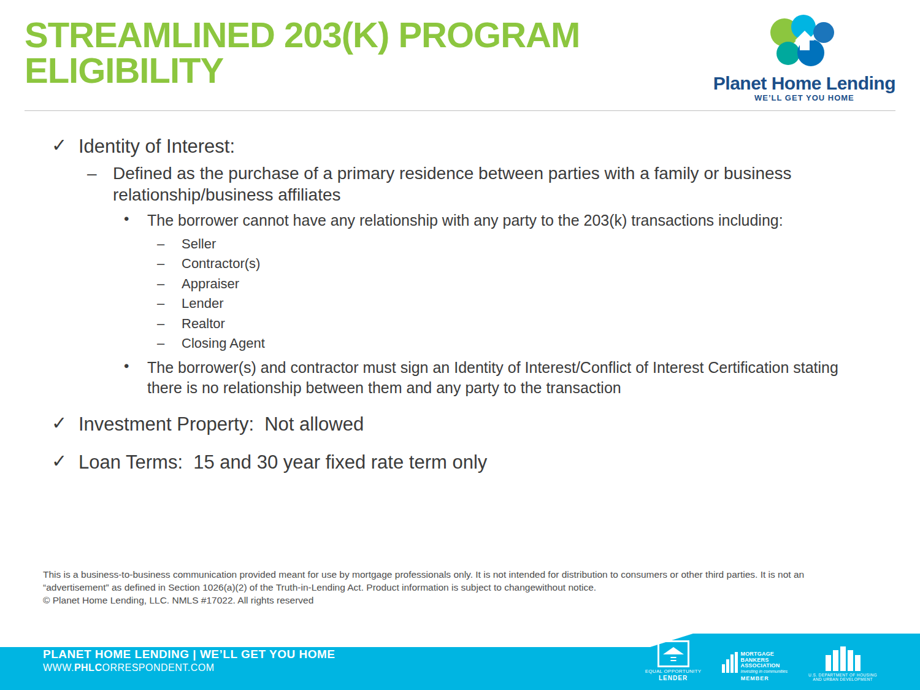Streamlined 203(k) Program Eligibility
Planet Home Lending
WE’LL GET YOU HOME
Identity of Interest:
Defined as the purchase of a primary residence between parties with a family or business relationship/business affiliates
The borrower cannot have any relationship with any party to the 203(k) transactions including:
Seller
Contractor(s)
Appraiser
Lender
Realtor
Closing Agent
The borrower(s) and contractor must sign an Identity of Interest/Conflict of Interest Certification stating there is no relationship between them and any party to the transaction
Investment Property: Not allowed
Loan Terms: 15 and 30 year fixed rate term only
This is a business-to-business communication provided meant for use by mortgage professionals only. It is not intended for distribution to consumers or other third parties. It is not an “advertisement” as defined in Section 1026(a)(2) of the Truth-in-Lending Act. Product information is subject to changewithout notice.
© Planet Home Lending, LLC. NMLS #17022. All rights reserved
PLANET HOME LENDING | WE’LL GET YOU HOME
WWW.PHLCORRESPONDENT.COM
EQUAL OPPORTUNITY
LENDER
MORTGAGE
BANKERS
ASSOCIATIONInvesting in communities
MEMBER
U.S. DEPARTMENT OF HOUSING
AND URBAN DEVELOPMENT